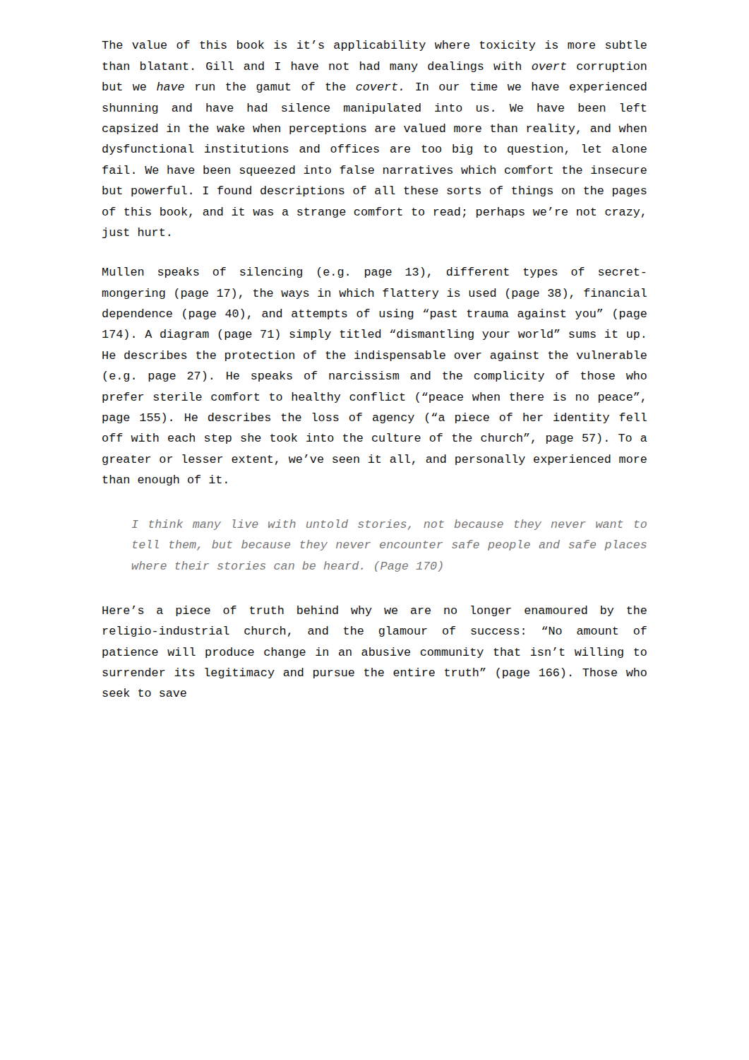The value of this book is it’s applicability where toxicity is more subtle than blatant. Gill and I have not had many dealings with overt corruption but we have run the gamut of the covert. In our time we have experienced shunning and have had silence manipulated into us. We have been left capsized in the wake when perceptions are valued more than reality, and when dysfunctional institutions and offices are too big to question, let alone fail. We have been squeezed into false narratives which comfort the insecure but powerful. I found descriptions of all these sorts of things on the pages of this book, and it was a strange comfort to read; perhaps we’re not crazy, just hurt.
Mullen speaks of silencing (e.g. page 13), different types of secret-mongering (page 17), the ways in which flattery is used (page 38), financial dependence (page 40), and attempts of using “past trauma against you” (page 174). A diagram (page 71) simply titled “dismantling your world” sums it up. He describes the protection of the indispensable over against the vulnerable (e.g. page 27). He speaks of narcissism and the complicity of those who prefer sterile comfort to healthy conflict (“peace when there is no peace”, page 155). He describes the loss of agency (“a piece of her identity fell off with each step she took into the culture of the church”, page 57). To a greater or lesser extent, we’ve seen it all, and personally experienced more than enough of it.
I think many live with untold stories, not because they never want to tell them, but because they never encounter safe people and safe places where their stories can be heard. (Page 170)
Here’s a piece of truth behind why we are no longer enamoured by the religio-industrial church, and the glamour of success: “No amount of patience will produce change in an abusive community that isn’t willing to surrender its legitimacy and pursue the entire truth” (page 166). Those who seek to save